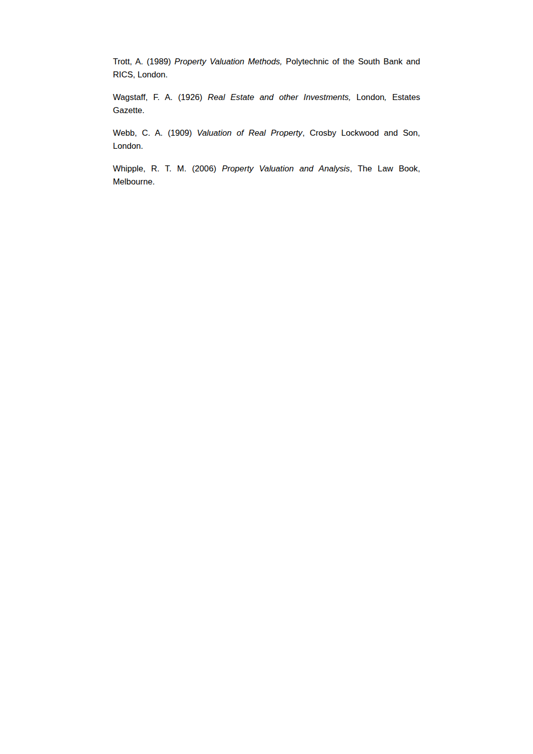Trott, A. (1989) Property Valuation Methods, Polytechnic of the South Bank and RICS, London.
Wagstaff, F. A. (1926) Real Estate and other Investments, London, Estates Gazette.
Webb, C. A. (1909) Valuation of Real Property, Crosby Lockwood and Son, London.
Whipple, R. T. M. (2006) Property Valuation and Analysis, The Law Book, Melbourne.